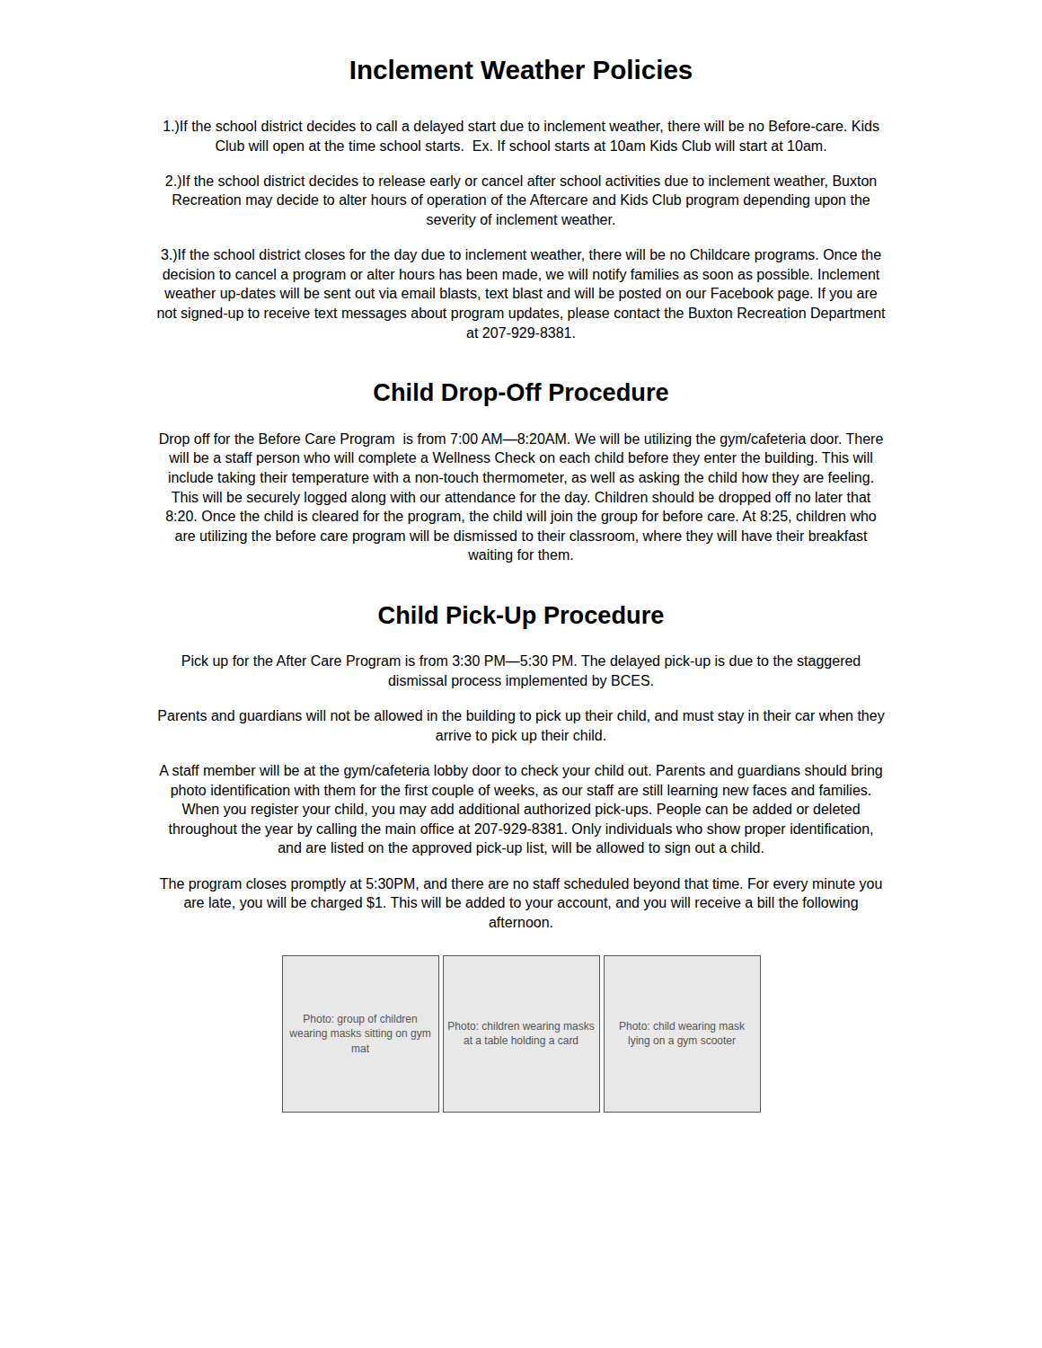Inclement Weather Policies
1.)If the school district decides to call a delayed start due to inclement weather, there will be no Before-care. Kids Club will open at the time school starts. Ex. If school starts at 10am Kids Club will start at 10am.
2.)If the school district decides to release early or cancel after school activities due to inclement weather, Buxton Recreation may decide to alter hours of operation of the Aftercare and Kids Club program depending upon the severity of inclement weather.
3.)If the school district closes for the day due to inclement weather, there will be no Childcare programs. Once the decision to cancel a program or alter hours has been made, we will notify families as soon as possible. Inclement weather up-dates will be sent out via email blasts, text blast and will be posted on our Facebook page. If you are not signed-up to receive text messages about program updates, please contact the Buxton Recreation Department at 207-929-8381.
Child Drop-Off Procedure
Drop off for the Before Care Program is from 7:00 AM—8:20AM. We will be utilizing the gym/cafeteria door. There will be a staff person who will complete a Wellness Check on each child before they enter the building. This will include taking their temperature with a non-touch thermometer, as well as asking the child how they are feeling. This will be securely logged along with our attendance for the day. Children should be dropped off no later that 8:20. Once the child is cleared for the program, the child will join the group for before care. At 8:25, children who are utilizing the before care program will be dismissed to their classroom, where they will have their breakfast waiting for them.
Child Pick-Up Procedure
Pick up for the After Care Program is from 3:30 PM—5:30 PM. The delayed pick-up is due to the staggered dismissal process implemented by BCES.
Parents and guardians will not be allowed in the building to pick up their child, and must stay in their car when they arrive to pick up their child.
A staff member will be at the gym/cafeteria lobby door to check your child out. Parents and guardians should bring photo identification with them for the first couple of weeks, as our staff are still learning new faces and families. When you register your child, you may add additional authorized pick-ups. People can be added or deleted throughout the year by calling the main office at 207-929-8381. Only individuals who show proper identification, and are listed on the approved pick-up list, will be allowed to sign out a child.
The program closes promptly at 5:30PM, and there are no staff scheduled beyond that time. For every minute you are late, you will be charged $1. This will be added to your account, and you will receive a bill the following afternoon.
Photo: group of children wearing masks sitting on gym mat
Photo: children wearing masks at a table holding a card
Photo: child wearing mask lying on a gym scooter